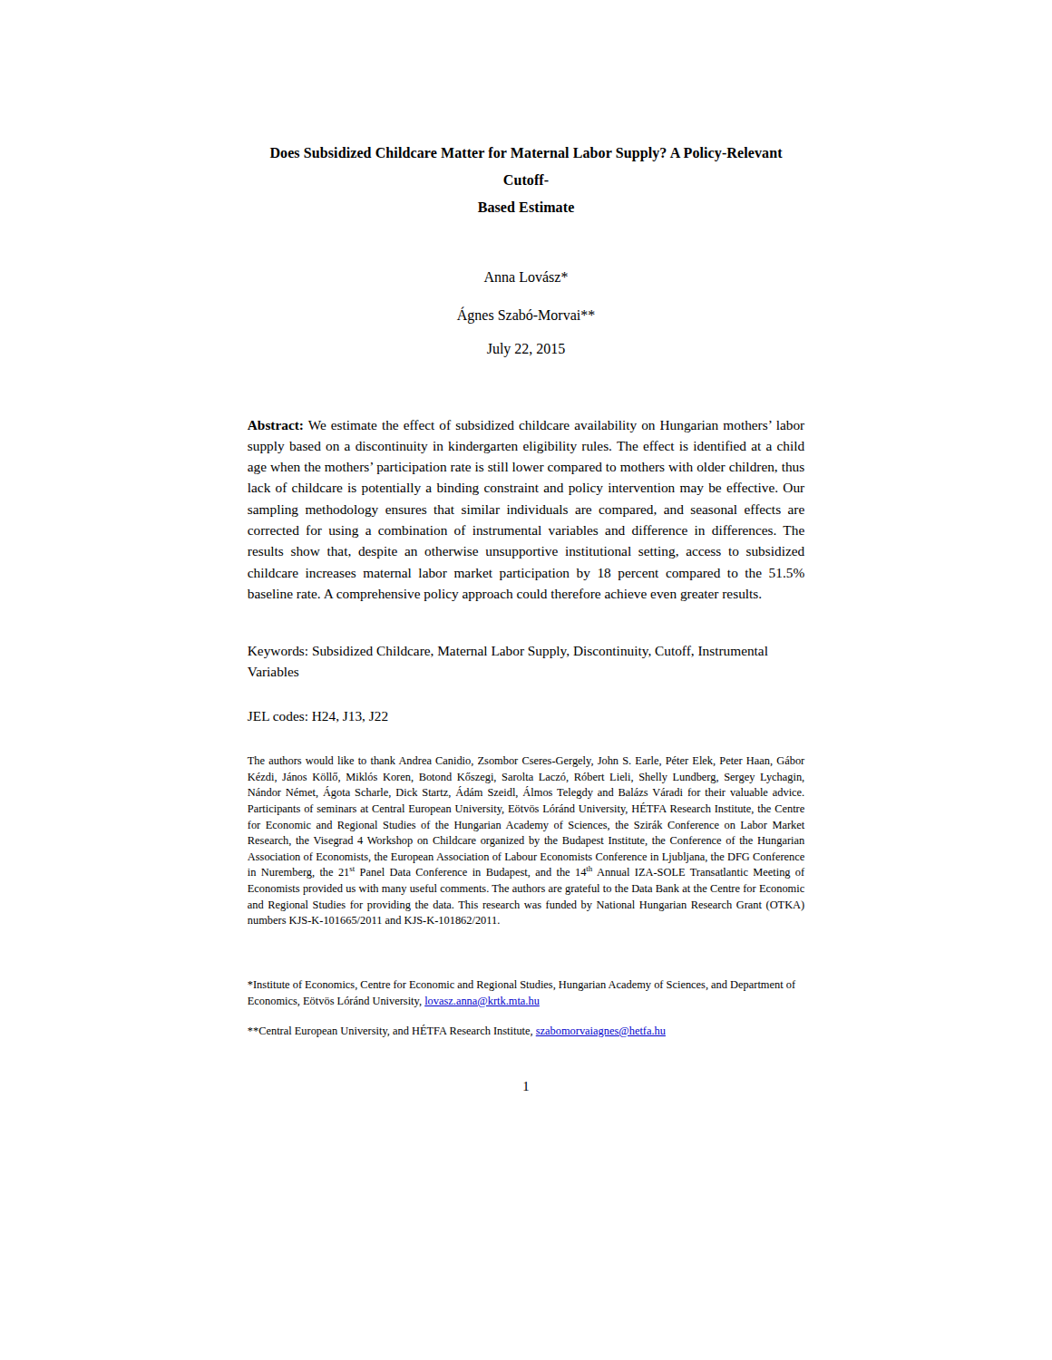Does Subsidized Childcare Matter for Maternal Labor Supply? A Policy-Relevant Cutoff-
Based Estimate
Anna Lovász*
Ágnes Szabó-Morvai**
July 22, 2015
Abstract: We estimate the effect of subsidized childcare availability on Hungarian mothers’ labor supply based on a discontinuity in kindergarten eligibility rules. The effect is identified at a child age when the mothers’ participation rate is still lower compared to mothers with older children, thus lack of childcare is potentially a binding constraint and policy intervention may be effective. Our sampling methodology ensures that similar individuals are compared, and seasonal effects are corrected for using a combination of instrumental variables and difference in differences. The results show that, despite an otherwise unsupportive institutional setting, access to subsidized childcare increases maternal labor market participation by 18 percent compared to the 51.5% baseline rate. A comprehensive policy approach could therefore achieve even greater results.
Keywords: Subsidized Childcare, Maternal Labor Supply, Discontinuity, Cutoff, Instrumental Variables
JEL codes: H24, J13, J22
The authors would like to thank Andrea Canidio, Zsombor Cseres-Gergely, John S. Earle, Péter Elek, Peter Haan, Gábor Kézdi, János Köllő, Miklós Koren, Botond Kőszegi, Sarolta Laczó, Róbert Lieli, Shelly Lundberg, Sergey Lychagin, Nándor Német, Ágota Scharle, Dick Startz, Ádám Szeidl, Álmos Telegdy and Balázs Váradi for their valuable advice. Participants of seminars at Central European University, Eötvös Lóránd University, HÉTFA Research Institute, the Centre for Economic and Regional Studies of the Hungarian Academy of Sciences, the Szirák Conference on Labor Market Research, the Visegrad 4 Workshop on Childcare organized by the Budapest Institute, the Conference of the Hungarian Association of Economists, the European Association of Labour Economists Conference in Ljubljana, the DFG Conference in Nuremberg, the 21st Panel Data Conference in Budapest, and the 14th Annual IZA-SOLE Transatlantic Meeting of Economists provided us with many useful comments. The authors are grateful to the Data Bank at the Centre for Economic and Regional Studies for providing the data. This research was funded by National Hungarian Research Grant (OTKA) numbers KJS-K-101665/2011 and KJS-K-101862/2011.
*Institute of Economics, Centre for Economic and Regional Studies, Hungarian Academy of Sciences, and Department of Economics, Eötvös Lóránd University, lovasz.anna@krtk.mta.hu
**Central European University, and HÉTFA Research Institute, szabomorvaiagnes@hetfa.hu
1